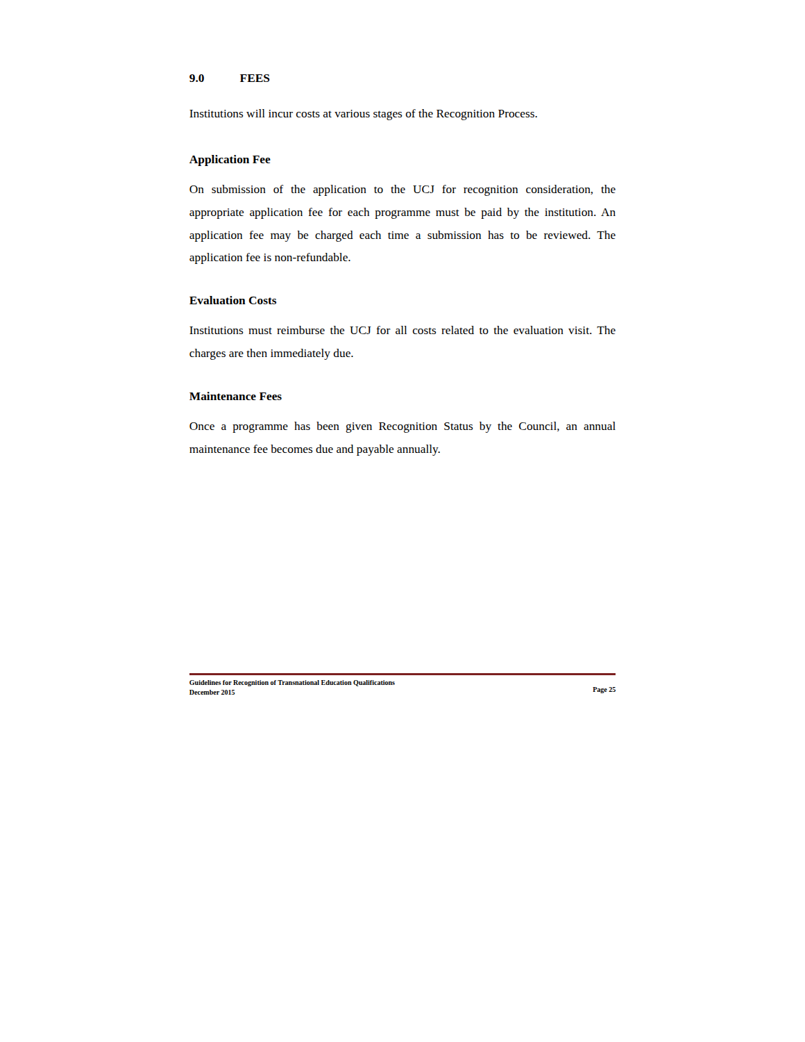9.0 FEES
Institutions will incur costs at various stages of the Recognition Process.
Application Fee
On submission of the application to the UCJ for recognition consideration, the appropriate application fee for each programme must be paid by the institution. An application fee may be charged each time a submission has to be reviewed. The application fee is non-refundable.
Evaluation Costs
Institutions must reimburse the UCJ for all costs related to the evaluation visit. The charges are then immediately due.
Maintenance Fees
Once a programme has been given Recognition Status by the Council, an annual maintenance fee becomes due and payable annually.
Guidelines for Recognition of Transnational Education Qualifications
December 2015
Page 25